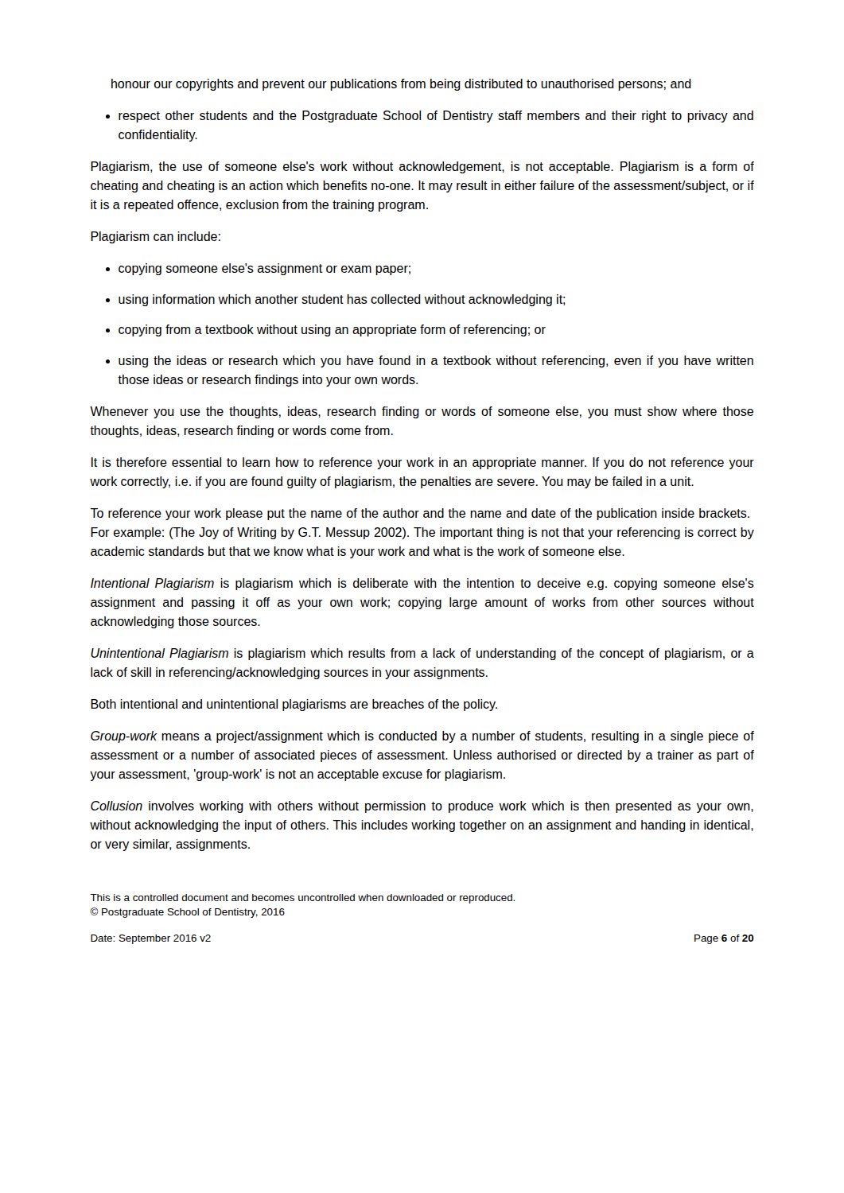honour our copyrights and prevent our publications from being distributed to unauthorised persons; and
respect other students and the Postgraduate School of Dentistry staff members and their right to privacy and confidentiality.
Plagiarism, the use of someone else's work without acknowledgement, is not acceptable. Plagiarism is a form of cheating and cheating is an action which benefits no-one. It may result in either failure of the assessment/subject, or if it is a repeated offence, exclusion from the training program.
Plagiarism can include:
copying someone else's assignment or exam paper;
using information which another student has collected without acknowledging it;
copying from a textbook without using an appropriate form of referencing; or
using the ideas or research which you have found in a textbook without referencing, even if you have written those ideas or research findings into your own words.
Whenever you use the thoughts, ideas, research finding or words of someone else, you must show where those thoughts, ideas, research finding or words come from.
It is therefore essential to learn how to reference your work in an appropriate manner. If you do not reference your work correctly, i.e. if you are found guilty of plagiarism, the penalties are severe. You may be failed in a unit.
To reference your work please put the name of the author and the name and date of the publication inside brackets. For example: (The Joy of Writing by G.T. Messup 2002). The important thing is not that your referencing is correct by academic standards but that we know what is your work and what is the work of someone else.
Intentional Plagiarism is plagiarism which is deliberate with the intention to deceive e.g. copying someone else's assignment and passing it off as your own work; copying large amount of works from other sources without acknowledging those sources.
Unintentional Plagiarism is plagiarism which results from a lack of understanding of the concept of plagiarism, or a lack of skill in referencing/acknowledging sources in your assignments.
Both intentional and unintentional plagiarisms are breaches of the policy.
Group-work means a project/assignment which is conducted by a number of students, resulting in a single piece of assessment or a number of associated pieces of assessment. Unless authorised or directed by a trainer as part of your assessment, 'group-work' is not an acceptable excuse for plagiarism.
Collusion involves working with others without permission to produce work which is then presented as your own, without acknowledging the input of others. This includes working together on an assignment and handing in identical, or very similar, assignments.
This is a controlled document and becomes uncontrolled when downloaded or reproduced. © Postgraduate School of Dentistry, 2016
Date: September 2016 v2 Page 6 of 20